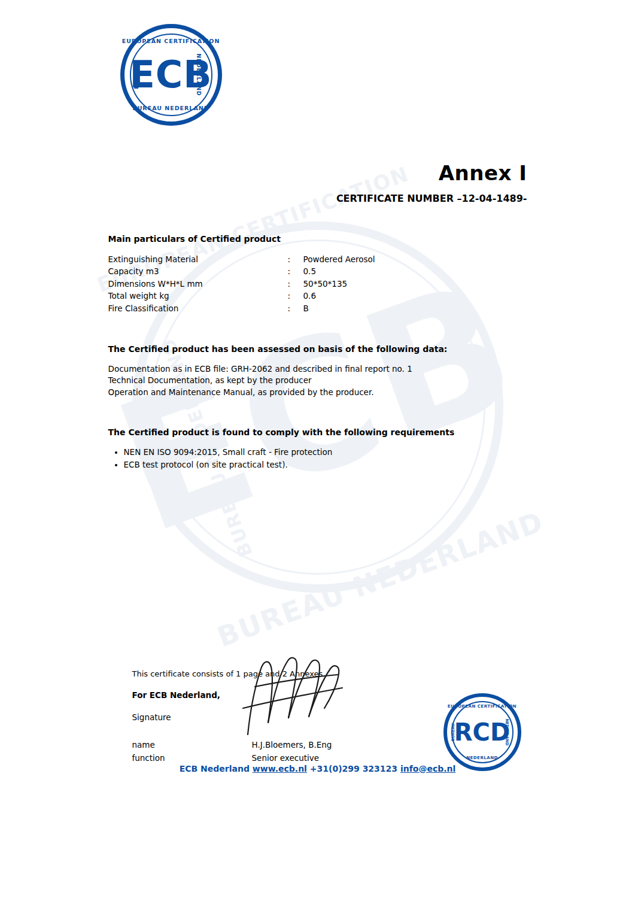ECB
EUROPEAN CERTIFICATION
BUREAU NEDERLAND
BUREAU NEDERLAND
EUROPEAN CERTIFICATION
ECB
BUREAU NEDERLAND
BUREAU
NEDERLAND
Annex I
CERTIFICATE NUMBER –12-04-1489-
Main particulars of Certified product
| Extinguishing Material | : | Powdered Aerosol |
| Capacity m3 | : | 0.5 |
| Dimensions W*H*L mm | : | 50*50*135 |
| Total weight kg | : | 0.6 |
| Fire Classification | : | B |
The Certified product has been assessed on basis of the following data:
Documentation as in ECB file: GRH-2062 and described in final report no. 1
Technical Documentation, as kept by the producer
Operation and Maintenance Manual, as provided by the producer.
The Certified product is found to comply with the following requirements
NEN EN ISO 9094:2015, Small craft - Fire protection
ECB test protocol (on site practical test).
This certificate consists of 1 page and 2 Annexes
For ECB Nederland,
Signature
| name | H.J.Bloemers, B.Eng |
| function | Senior executive |
EUROPEAN CERTIFICATION
RCD
NEDERLAND
BUREAU
NEDERLAND
ECB Nederland www.ecb.nl +31(0)299 323123 info@ecb.nl